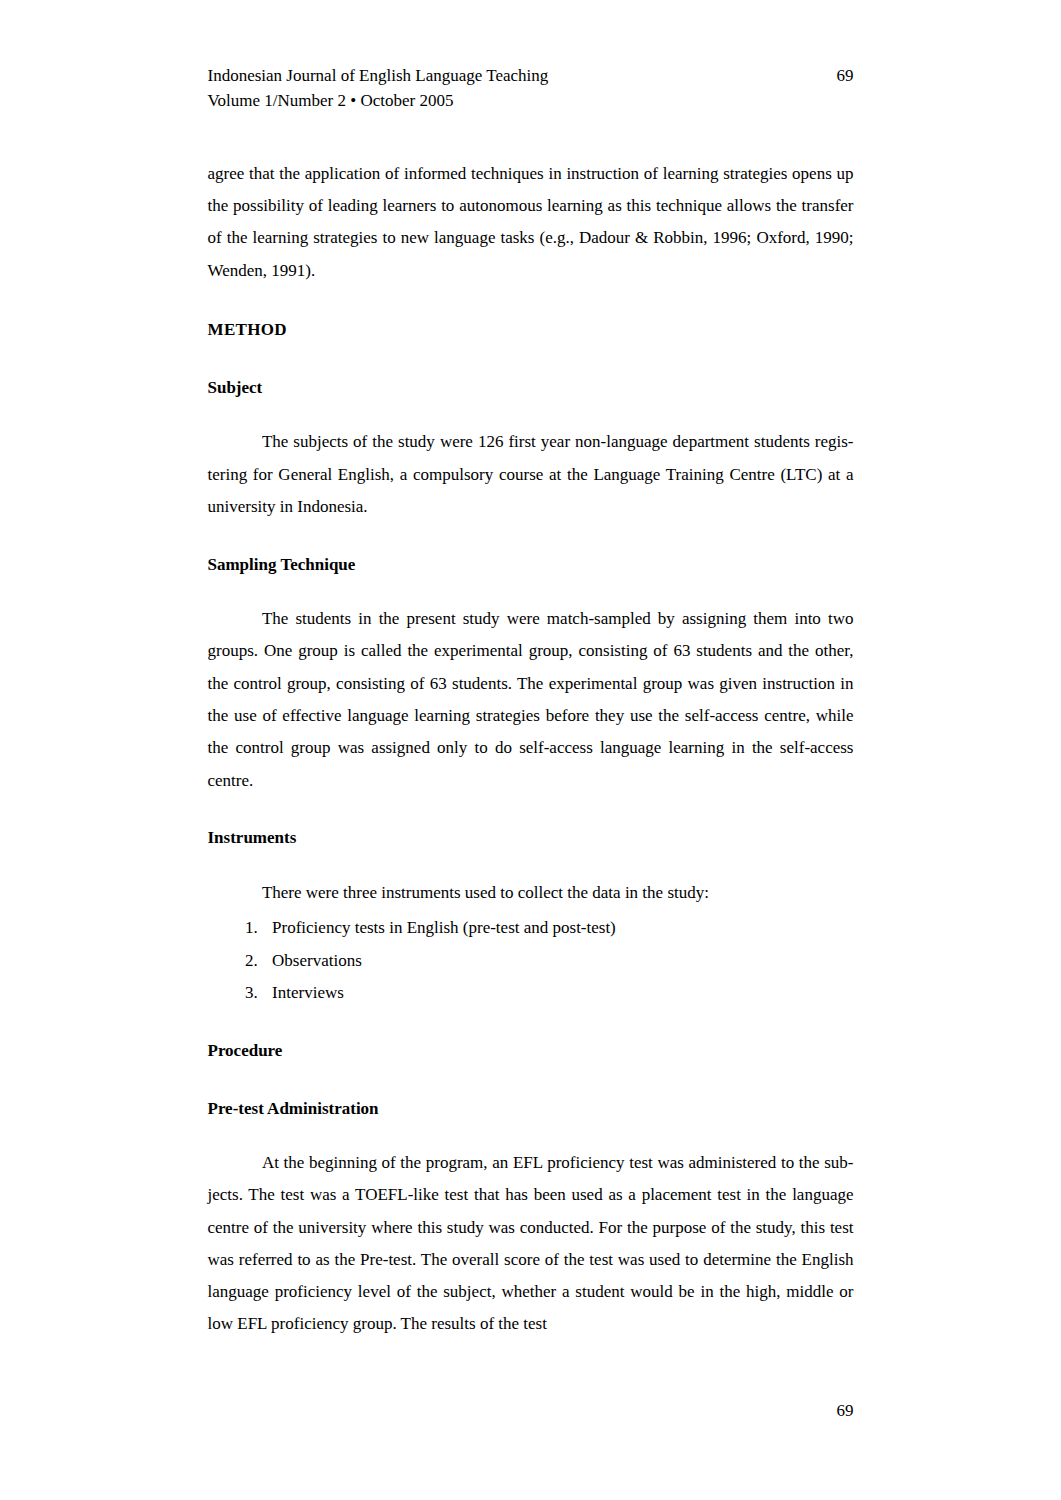Indonesian Journal of English Language Teaching
Volume 1/Number 2 • October 2005
69
agree that the application of informed techniques in instruction of learning strategies opens up the possibility of leading learners to autonomous learning as this technique allows the transfer of the learning strategies to new language tasks (e.g., Dadour & Robbin, 1996; Oxford, 1990; Wenden, 1991).
METHOD
Subject
The subjects of the study were 126 first year non-language department students registering for General English, a compulsory course at the Language Training Centre (LTC) at a university in Indonesia.
Sampling Technique
The students in the present study were match-sampled by assigning them into two groups. One group is called the experimental group, consisting of 63 students and the other, the control group, consisting of 63 students. The experimental group was given instruction in the use of effective language learning strategies before they use the self-access centre, while the control group was assigned only to do self-access language learning in the self-access centre.
Instruments
There were three instruments used to collect the data in the study:
Proficiency tests in English (pre-test and post-test)
Observations
Interviews
Procedure
Pre-test Administration
At the beginning of the program, an EFL proficiency test was administered to the subjects. The test was a TOEFL-like test that has been used as a placement test in the language centre of the university where this study was conducted. For the purpose of the study, this test was referred to as the Pre-test. The overall score of the test was used to determine the English language proficiency level of the subject, whether a student would be in the high, middle or low EFL proficiency group. The results of the test
69